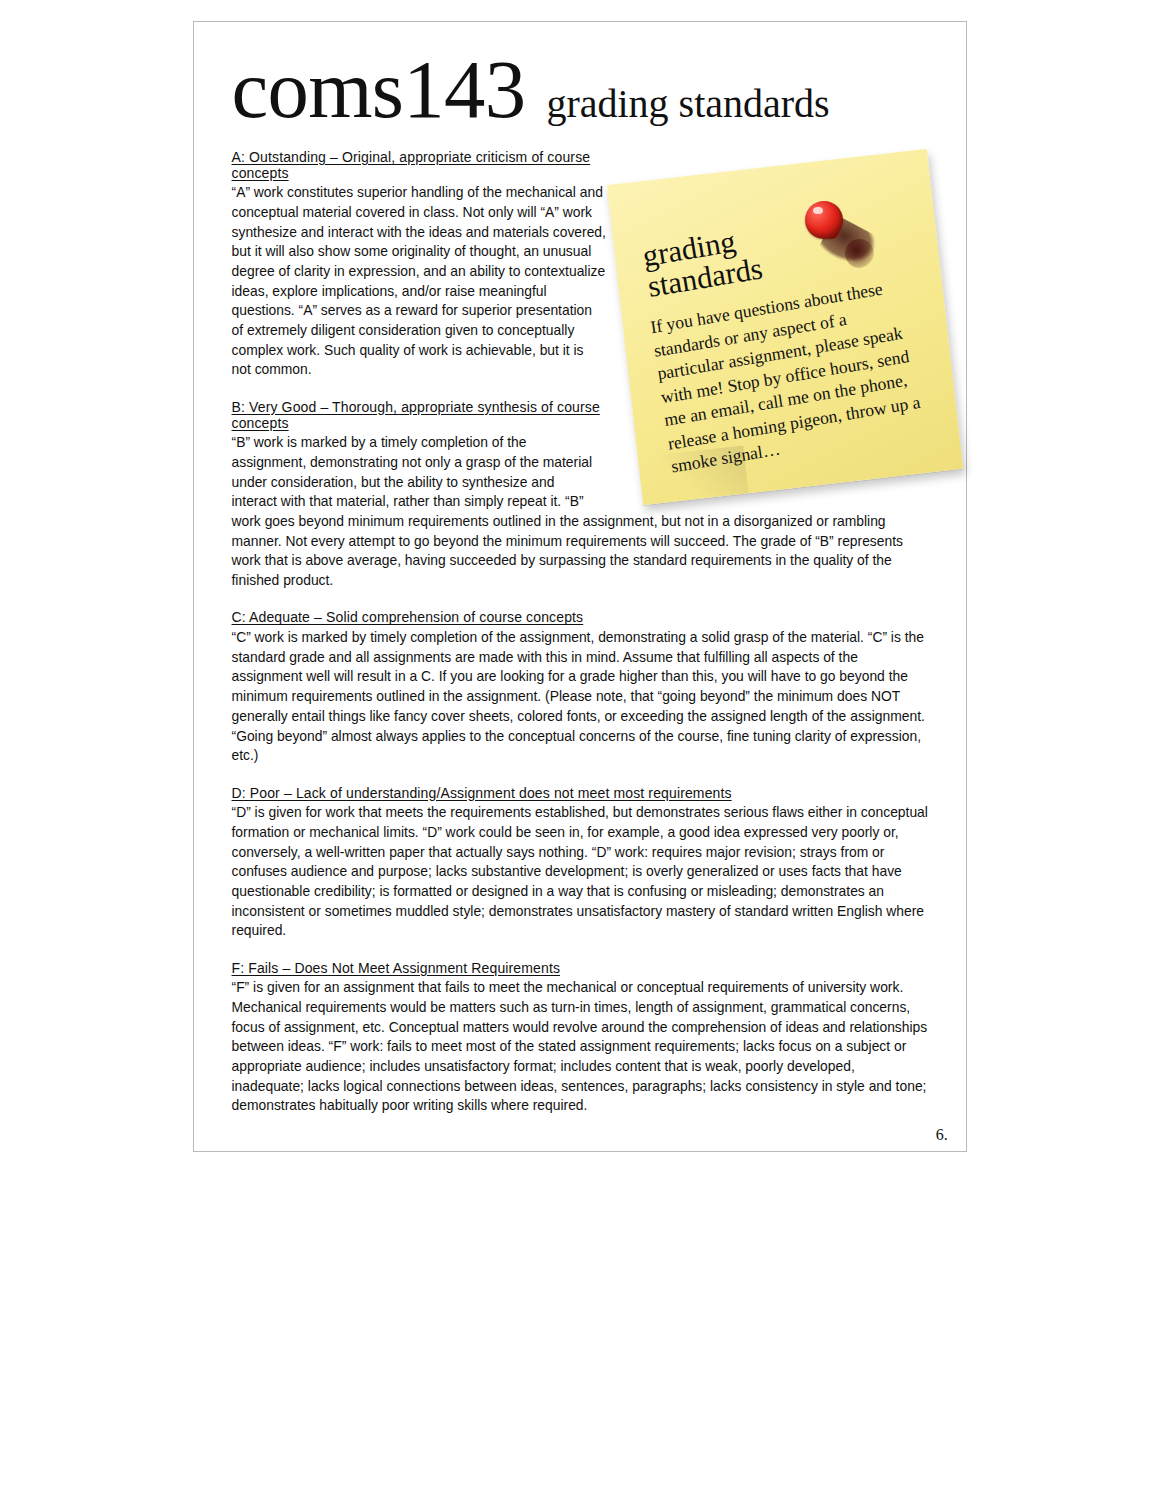coms143
grading standards
grading
standards
If you have questions about these standards or any aspect of a particular assignment, please speak with me! Stop by office hours, send me an email, call me on the phone, release a homing pigeon, throw up a smoke signal…
A: Outstanding – Original, appropriate criticism of course concepts
“A” work constitutes superior handling of the mechanical and conceptual material covered in class. Not only will “A” work synthesize and interact with the ideas and materials covered, but it will also show some originality of thought, an unusual degree of clarity in expression, and an ability to contextualize ideas, explore implications, and/or raise meaningful questions. “A” serves as a reward for superior presentation of extremely diligent consideration given to conceptually complex work. Such quality of work is achievable, but it is not common.
B: Very Good – Thorough, appropriate synthesis of course concepts
“B” work is marked by a timely completion of the assignment, demonstrating not only a grasp of the material under consideration, but the ability to synthesize and interact with that material, rather than simply repeat it. “B” work goes beyond minimum requirements outlined in the assignment, but not in a disorganized or rambling manner. Not every attempt to go beyond the minimum requirements will succeed. The grade of “B” represents work that is above average, having succeeded by surpassing the standard requirements in the quality of the finished product.
C: Adequate – Solid comprehension of course concepts
“C” work is marked by timely completion of the assignment, demonstrating a solid grasp of the material. “C” is the standard grade and all assignments are made with this in mind. Assume that fulfilling all aspects of the assignment well will result in a C. If you are looking for a grade higher than this, you will have to go beyond the minimum requirements outlined in the assignment. (Please note, that “going beyond” the minimum does NOT generally entail things like fancy cover sheets, colored fonts, or exceeding the assigned length of the assignment. “Going beyond” almost always applies to the conceptual concerns of the course, fine tuning clarity of expression, etc.)
D: Poor – Lack of understanding/Assignment does not meet most requirements
“D” is given for work that meets the requirements established, but demonstrates serious flaws either in conceptual formation or mechanical limits. “D” work could be seen in, for example, a good idea expressed very poorly or, conversely, a well-written paper that actually says nothing. “D” work: requires major revision; strays from or confuses audience and purpose; lacks substantive development; is overly generalized or uses facts that have questionable credibility; is formatted or designed in a way that is confusing or misleading; demonstrates an inconsistent or sometimes muddled style; demonstrates unsatisfactory mastery of standard written English where required.
F: Fails – Does Not Meet Assignment Requirements
“F” is given for an assignment that fails to meet the mechanical or conceptual requirements of university work. Mechanical requirements would be matters such as turn-in times, length of assignment, grammatical concerns, focus of assignment, etc. Conceptual matters would revolve around the comprehension of ideas and relationships between ideas. “F” work: fails to meet most of the stated assignment requirements; lacks focus on a subject or appropriate audience; includes unsatisfactory format; includes content that is weak, poorly developed, inadequate; lacks logical connections between ideas, sentences, paragraphs; lacks consistency in style and tone; demonstrates habitually poor writing skills where required.
6.